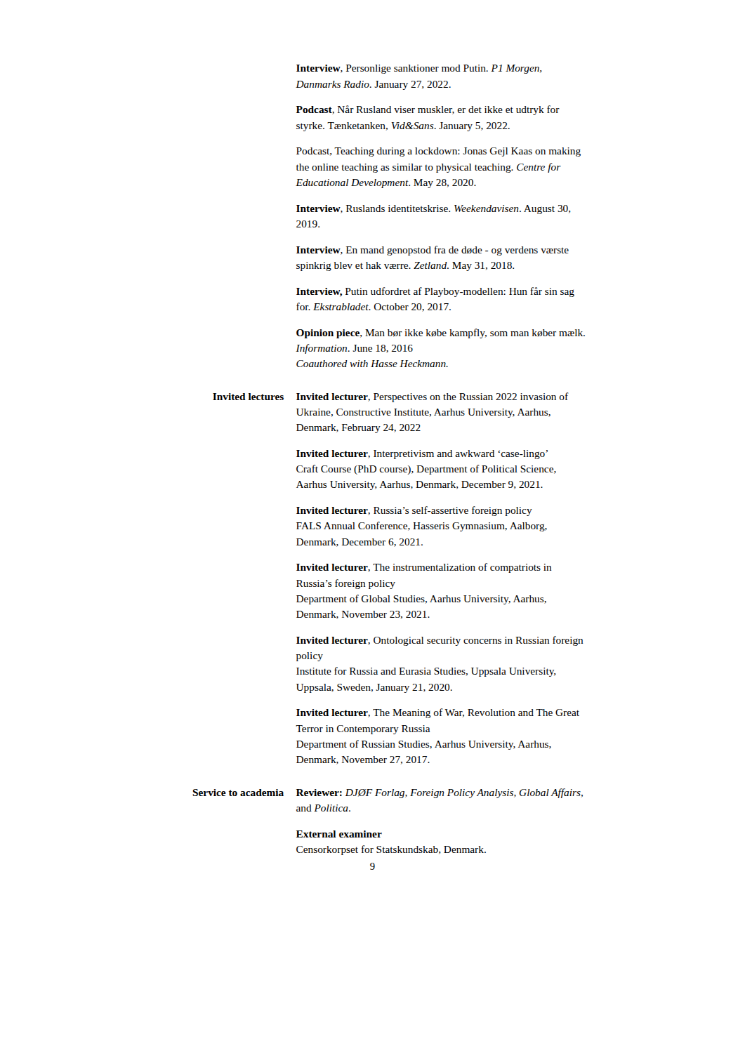Interview, Personlige sanktioner mod Putin. P1 Morgen, Danmarks Radio. January 27, 2022.
Podcast, Når Rusland viser muskler, er det ikke et udtryk for styrke. Tænketanken, Vid&Sans. January 5, 2022.
Podcast, Teaching during a lockdown: Jonas Gejl Kaas on making the online teaching as similar to physical teaching. Centre for Educational Development. May 28, 2020.
Interview, Ruslands identitetskrise. Weekendavisen. August 30, 2019.
Interview, En mand genopstod fra de døde - og verdens værste spinkrig blev et hak værre. Zetland. May 31, 2018.
Interview, Putin udfordret af Playboy-modellen: Hun får sin sag for. Ekstrabladet. October 20, 2017.
Opinion piece, Man bør ikke købe kampfly, som man køber mælk. Information. June 18, 2016
Coauthored with Hasse Heckmann.
Invited lectures
Invited lecturer, Perspectives on the Russian 2022 invasion of Ukraine, Constructive Institute, Aarhus University, Aarhus, Denmark, February 24, 2022
Invited lecturer, Interpretivism and awkward ‘case-lingo’
Craft Course (PhD course), Department of Political Science, Aarhus University, Aarhus, Denmark, December 9, 2021.
Invited lecturer, Russia’s self-assertive foreign policy
FALS Annual Conference, Hasseris Gymnasium, Aalborg, Denmark, December 6, 2021.
Invited lecturer, The instrumentalization of compatriots in Russia’s foreign policy
Department of Global Studies, Aarhus University, Aarhus, Denmark, November 23, 2021.
Invited lecturer, Ontological security concerns in Russian foreign policy
Institute for Russia and Eurasia Studies, Uppsala University, Uppsala, Sweden, January 21, 2020.
Invited lecturer, The Meaning of War, Revolution and The Great Terror in Contemporary Russia
Department of Russian Studies, Aarhus University, Aarhus, Denmark, November 27, 2017.
Service to academia
Reviewer: DJØF Forlag, Foreign Policy Analysis, Global Affairs, and Politica.
External examiner
Censorkorpset for Statskundskab, Denmark.
9